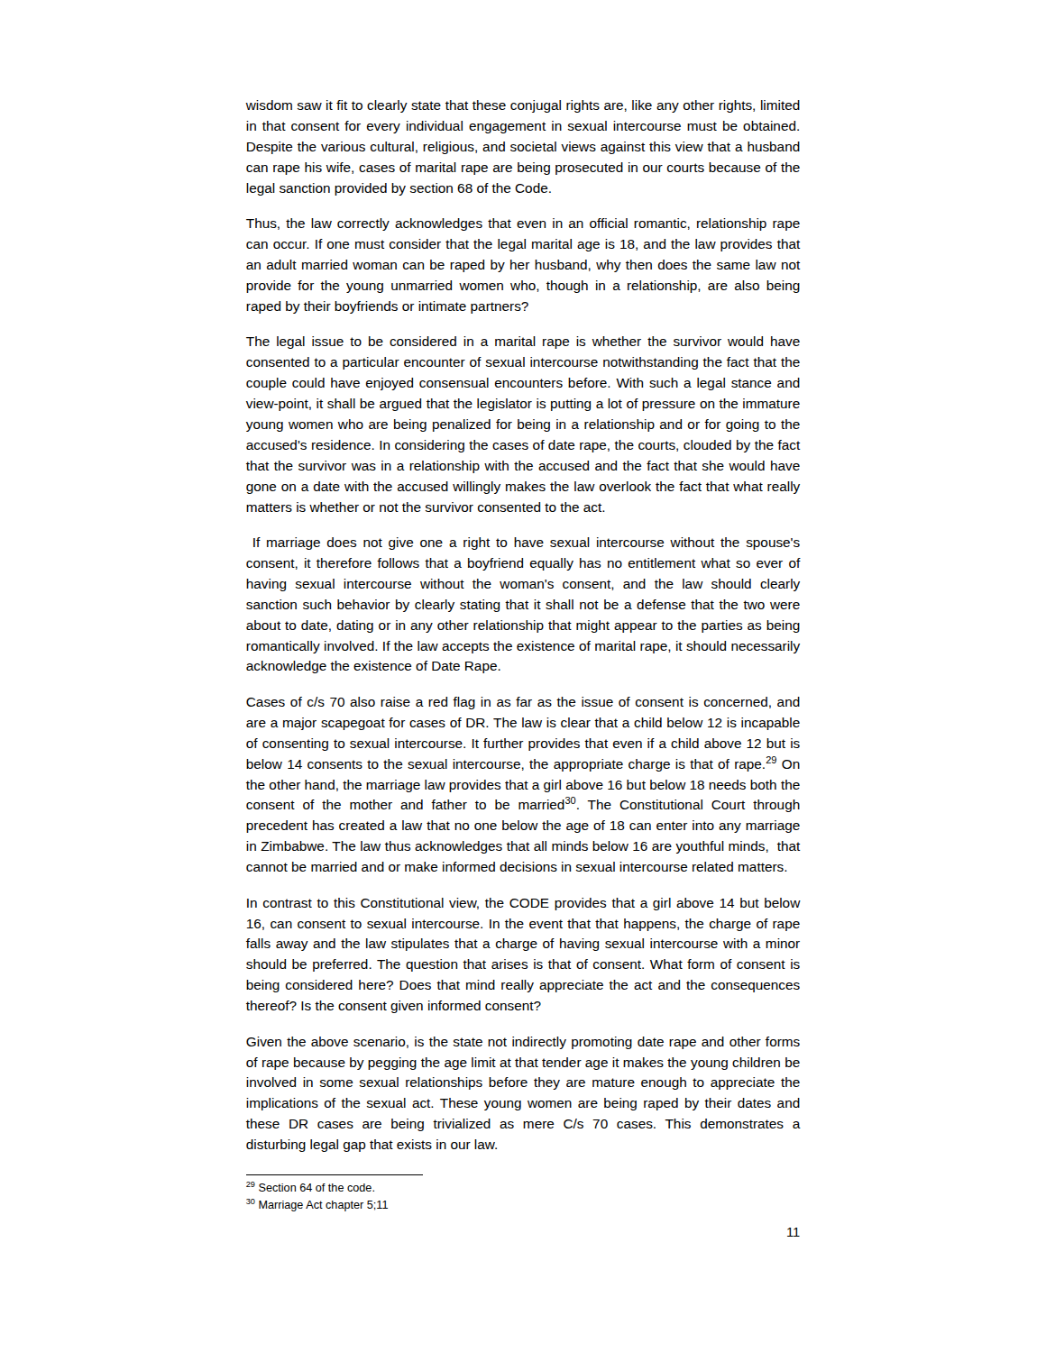wisdom saw it fit to clearly state that these conjugal rights are, like any other rights, limited in that consent for every individual engagement in sexual intercourse must be obtained. Despite the various cultural, religious, and societal views against this view that a husband can rape his wife, cases of marital rape are being prosecuted in our courts because of the legal sanction provided by section 68 of the Code.
Thus, the law correctly acknowledges that even in an official romantic, relationship rape can occur. If one must consider that the legal marital age is 18, and the law provides that an adult married woman can be raped by her husband, why then does the same law not provide for the young unmarried women who, though in a relationship, are also being raped by their boyfriends or intimate partners?
The legal issue to be considered in a marital rape is whether the survivor would have consented to a particular encounter of sexual intercourse notwithstanding the fact that the couple could have enjoyed consensual encounters before. With such a legal stance and view-point, it shall be argued that the legislator is putting a lot of pressure on the immature young women who are being penalized for being in a relationship and or for going to the accused's residence. In considering the cases of date rape, the courts, clouded by the fact that the survivor was in a relationship with the accused and the fact that she would have gone on a date with the accused willingly makes the law overlook the fact that what really matters is whether or not the survivor consented to the act.
If marriage does not give one a right to have sexual intercourse without the spouse's consent, it therefore follows that a boyfriend equally has no entitlement what so ever of having sexual intercourse without the woman's consent, and the law should clearly sanction such behavior by clearly stating that it shall not be a defense that the two were about to date, dating or in any other relationship that might appear to the parties as being romantically involved. If the law accepts the existence of marital rape, it should necessarily acknowledge the existence of Date Rape.
Cases of c/s 70 also raise a red flag in as far as the issue of consent is concerned, and are a major scapegoat for cases of DR. The law is clear that a child below 12 is incapable of consenting to sexual intercourse. It further provides that even if a child above 12 but is below 14 consents to the sexual intercourse, the appropriate charge is that of rape.29 On the other hand, the marriage law provides that a girl above 16 but below 18 needs both the consent of the mother and father to be married30. The Constitutional Court through precedent has created a law that no one below the age of 18 can enter into any marriage in Zimbabwe. The law thus acknowledges that all minds below 16 are youthful minds, that cannot be married and or make informed decisions in sexual intercourse related matters.
In contrast to this Constitutional view, the CODE provides that a girl above 14 but below 16, can consent to sexual intercourse. In the event that that happens, the charge of rape falls away and the law stipulates that a charge of having sexual intercourse with a minor should be preferred. The question that arises is that of consent. What form of consent is being considered here? Does that mind really appreciate the act and the consequences thereof? Is the consent given informed consent?
Given the above scenario, is the state not indirectly promoting date rape and other forms of rape because by pegging the age limit at that tender age it makes the young children be involved in some sexual relationships before they are mature enough to appreciate the implications of the sexual act. These young women are being raped by their dates and these DR cases are being trivialized as mere C/s 70 cases. This demonstrates a disturbing legal gap that exists in our law.
29 Section 64 of the code.
30 Marriage Act chapter 5;11
11